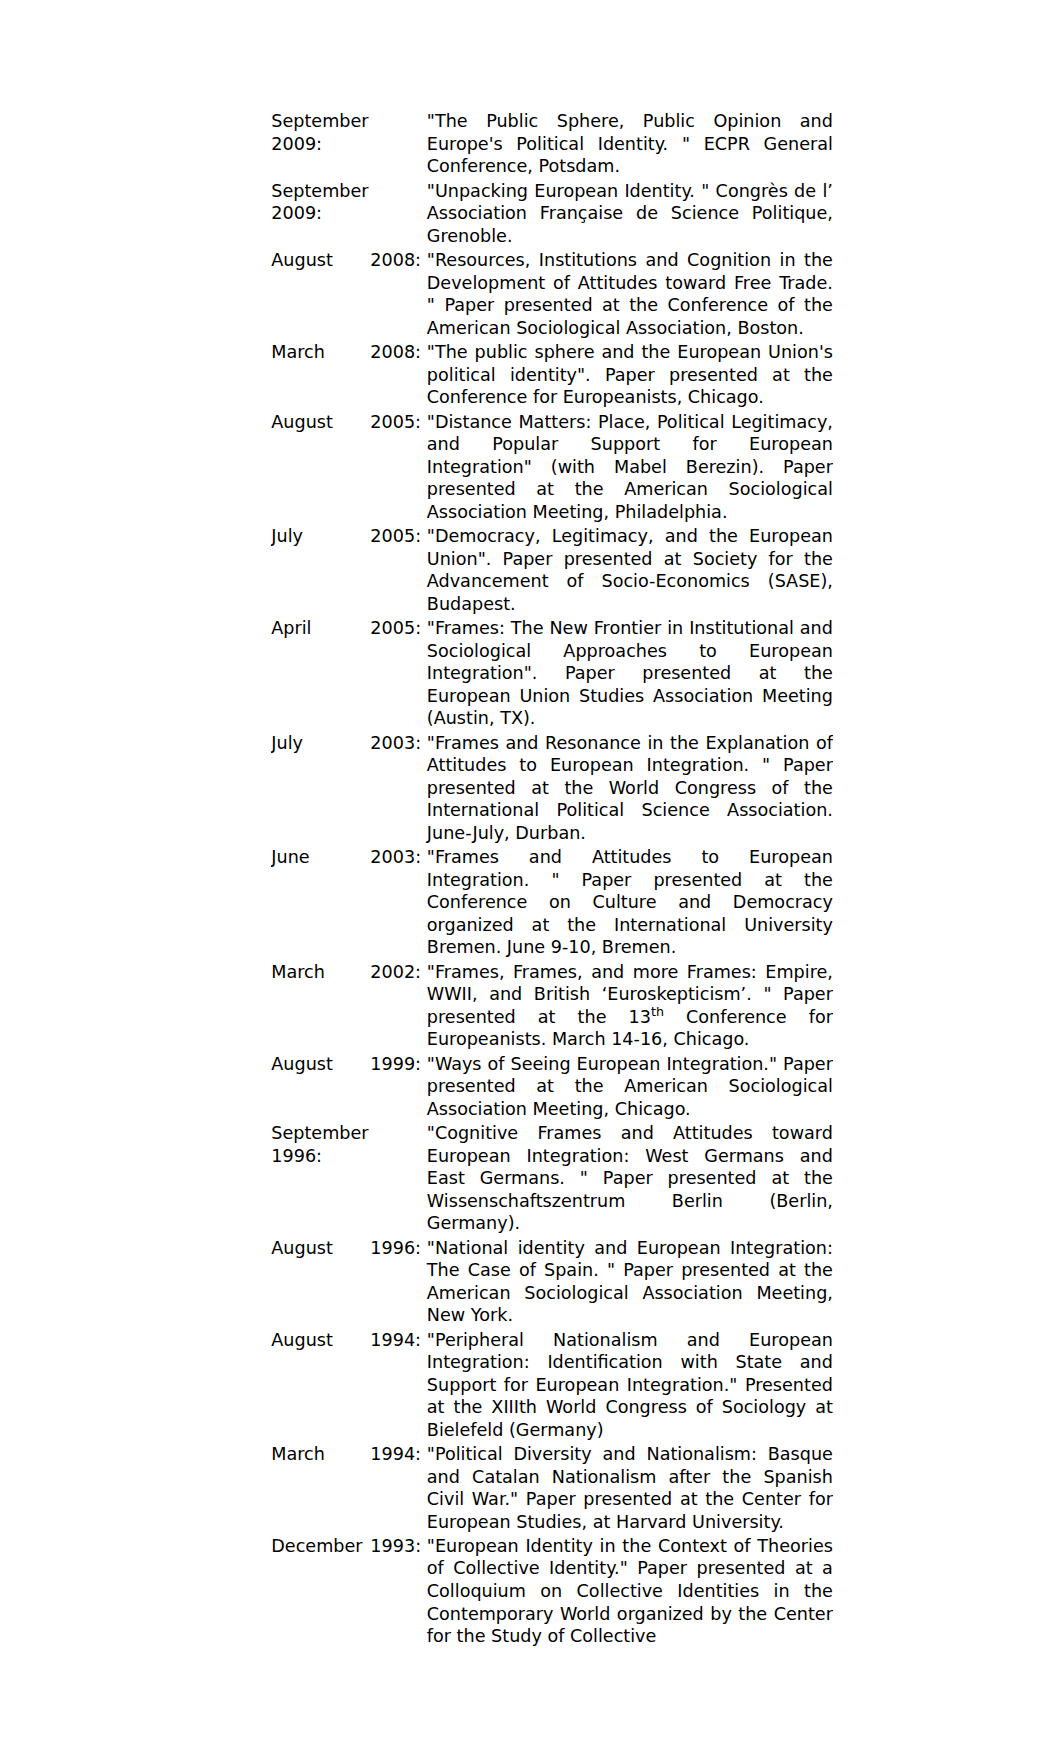September 2009:
"The Public Sphere, Public Opinion and Europe's Political Identity. " ECPR General Conference, Potsdam.
September 2009:
"Unpacking European Identity. " Congrès de l’ Association Française de Science Politique, Grenoble.
August 2008:
"Resources, Institutions and Cognition in the Development of Attitudes toward Free Trade. " Paper presented at the Conference of the American Sociological Association, Boston.
March 2008:
"The public sphere and the European Union's political identity". Paper presented at the Conference for Europeanists, Chicago.
August 2005:
"Distance Matters: Place, Political Legitimacy, and Popular Support for European Integration" (with Mabel Berezin). Paper presented at the American Sociological Association Meeting, Philadelphia.
July 2005:
"Democracy, Legitimacy, and the European Union". Paper presented at Society for the Advancement of Socio-Economics (SASE), Budapest.
April 2005:
"Frames: The New Frontier in Institutional and Sociological Approaches to European Integration". Paper presented at the European Union Studies Association Meeting (Austin, TX).
July 2003:
"Frames and Resonance in the Explanation of Attitudes to European Integration. " Paper presented at the World Congress of the International Political Science Association. June-July, Durban.
June 2003:
"Frames and Attitudes to European Integration. " Paper presented at the Conference on Culture and Democracy organized at the International University Bremen. June 9-10, Bremen.
March 2002:
"Frames, Frames, and more Frames: Empire, WWII, and British ‘Euroskepticism’. " Paper presented at the 13th Conference for Europeanists. March 14-16, Chicago.
August 1999:
"Ways of Seeing European Integration." Paper presented at the American Sociological Association Meeting, Chicago.
September 1996:
"Cognitive Frames and Attitudes toward European Integration: West Germans and East Germans. " Paper presented at the Wissenschaftszentrum Berlin (Berlin, Germany).
August 1996:
"National identity and European Integration: The Case of Spain. " Paper presented at the American Sociological Association Meeting, New York.
August 1994:
"Peripheral Nationalism and European Integration: Identification with State and Support for European Integration." Presented at the XIIIth World Congress of Sociology at Bielefeld (Germany)
March 1994:
"Political Diversity and Nationalism: Basque and Catalan Nationalism after the Spanish Civil War." Paper presented at the Center for European Studies, at Harvard University.
December 1993:
"European Identity in the Context of Theories of Collective Identity." Paper presented at a Colloquium on Collective Identities in the Contemporary World organized by the Center for the Study of Collective